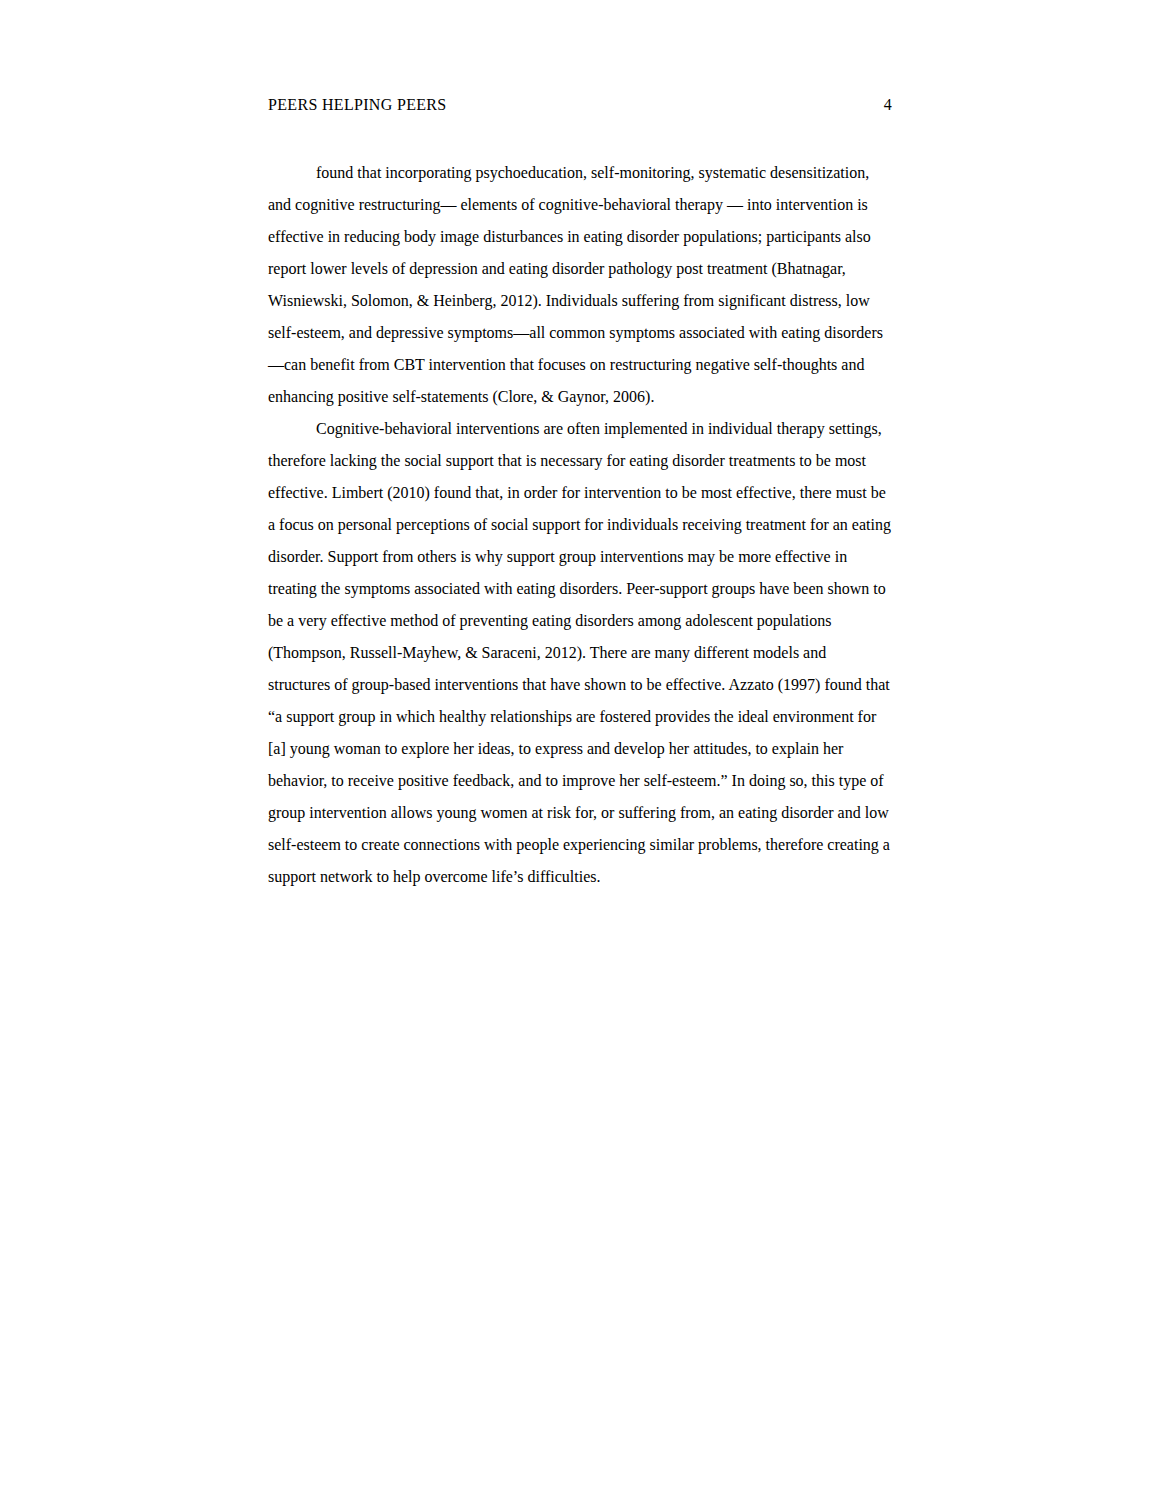Peers Helping Peers 4
found that incorporating psychoeducation, self-monitoring, systematic desensitization, and cognitive restructuring— elements of cognitive-behavioral therapy — into intervention is effective in reducing body image disturbances in eating disorder populations; participants also report lower levels of depression and eating disorder pathology post treatment (Bhatnagar, Wisniewski, Solomon, & Heinberg, 2012). Individuals suffering from significant distress, low self-esteem, and depressive symptoms—all common symptoms associated with eating disorders—can benefit from CBT intervention that focuses on restructuring negative self-thoughts and enhancing positive self-statements (Clore, & Gaynor, 2006).
Cognitive-behavioral interventions are often implemented in individual therapy settings, therefore lacking the social support that is necessary for eating disorder treatments to be most effective. Limbert (2010) found that, in order for intervention to be most effective, there must be a focus on personal perceptions of social support for individuals receiving treatment for an eating disorder. Support from others is why support group interventions may be more effective in treating the symptoms associated with eating disorders. Peer-support groups have been shown to be a very effective method of preventing eating disorders among adolescent populations (Thompson, Russell-Mayhew, & Saraceni, 2012). There are many different models and structures of group-based interventions that have shown to be effective. Azzato (1997) found that “a support group in which healthy relationships are fostered provides the ideal environment for [a] young woman to explore her ideas, to express and develop her attitudes, to explain her behavior, to receive positive feedback, and to improve her self-esteem.” In doing so, this type of group intervention allows young women at risk for, or suffering from, an eating disorder and low self-esteem to create connections with people experiencing similar problems, therefore creating a support network to help overcome life’s difficulties.